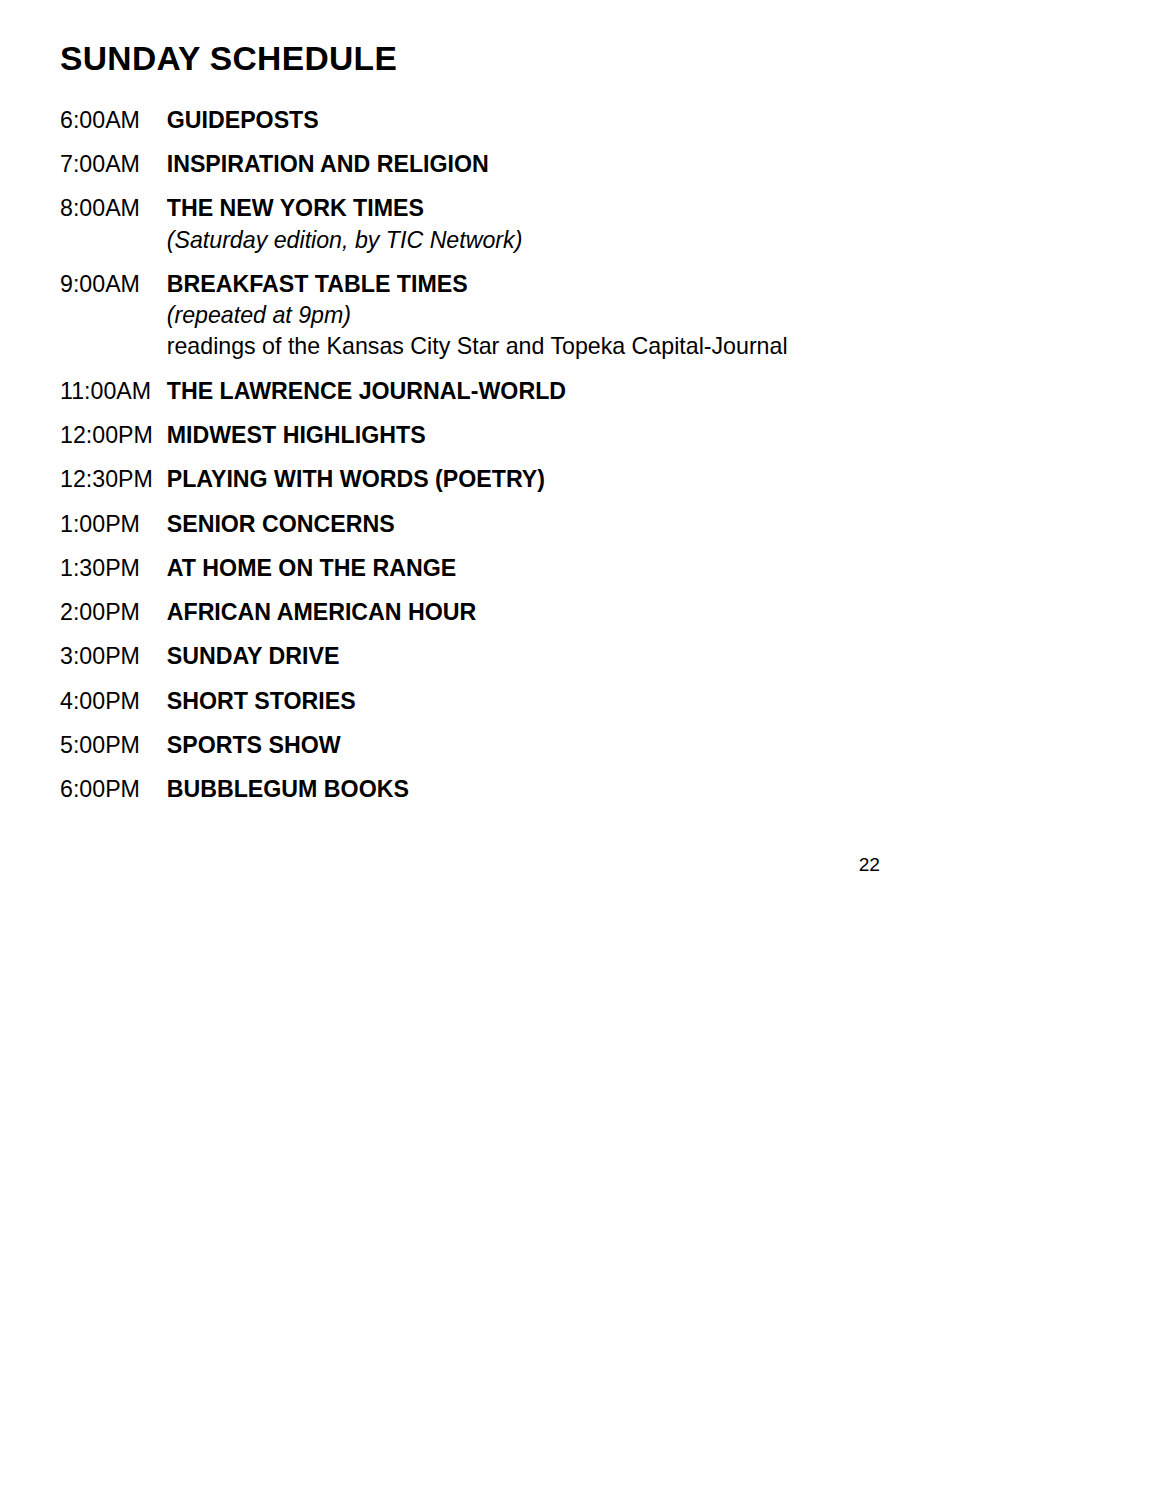SUNDAY SCHEDULE
| 6:00AM | GUIDEPOSTS |
| 7:00AM | INSPIRATION AND RELIGION |
| 8:00AM | THE NEW YORK TIMES (Saturday edition, by TIC Network) |
| 9:00AM | BREAKFAST TABLE TIMES (repeated at 9pm) readings of the Kansas City Star and Topeka Capital-Journal |
| 11:00AM | THE LAWRENCE JOURNAL-WORLD |
| 12:00PM | MIDWEST HIGHLIGHTS |
| 12:30PM | PLAYING WITH WORDS (POETRY) |
| 1:00PM | SENIOR CONCERNS |
| 1:30PM | AT HOME ON THE RANGE |
| 2:00PM | AFRICAN AMERICAN HOUR |
| 3:00PM | SUNDAY DRIVE |
| 4:00PM | SHORT STORIES |
| 5:00PM | SPORTS SHOW |
| 6:00PM | BUBBLEGUM BOOKS |
22